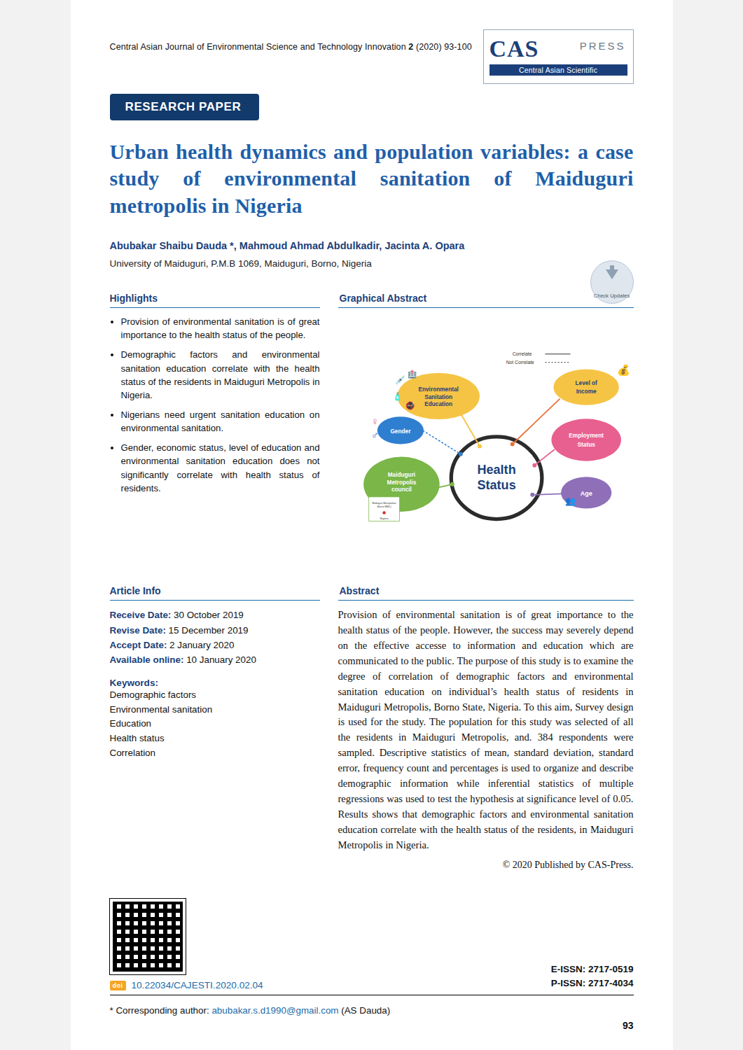Central Asian Journal of Environmental Science and Technology Innovation 2 (2020) 93-100
PRESS
CAS
Central Asian Scientific
RESEARCH PAPER
Urban health dynamics and population variables: a case study of environmental sanitation of Maiduguri metropolis in Nigeria
Abubakar Shaibu Dauda *, Mahmoud Ahmad Abdulkadir, Jacinta A. Opara
University of Maiduguri, P.M.B 1069, Maiduguri, Borno, Nigeria
Check Updates
Highlights
Provision of environmental sanitation is of great importance to the health status of the people.
Demographic factors and environmental sanitation education correlate with the health status of the residents in Maiduguri Metropolis in Nigeria.
Nigerians need urgent sanitation education on environmental sanitation.
Gender, economic status, level of education and environmental sanitation education does not significantly correlate with health status of residents.
Graphical Abstract
Correlate Not Correlate Health Status Environmental Sanitation Education Gender ♀ ♂ Maiduguri Metropolis council Maiduguri Metropolitan (Borno MMC) Nigeria Level of Income 💰 Employment Status Age 💉 🏥 🧴 🚭 👥
Article Info
Receive Date: 30 October 2019
Revise Date: 15 December 2019
Accept Date: 2 January 2020
Available online: 10 January 2020
Keywords:
Demographic factors
Environmental sanitation
Education
Health status
Correlation
Abstract
Provision of environmental sanitation is of great importance to the health status of the people. However, the success may severely depend on the effective accesse to information and education which are communicated to the public. The purpose of this study is to examine the degree of correlation of demographic factors and environmental sanitation education on individual’s health status of residents in Maiduguri Metropolis, Borno State, Nigeria. To this aim, Survey design is used for the study. The population for this study was selected of all the residents in Maiduguri Metropolis, and. 384 respondents were sampled. Descriptive statistics of mean, standard deviation, standard error, frequency count and percentages is used to organize and describe demographic information while inferential statistics of multiple regressions was used to test the hypothesis at significance level of 0.05. Results shows that demographic factors and environmental sanitation education correlate with the health status of the residents, in Maiduguri Metropolis in Nigeria.
© 2020 Published by CAS-Press.
doi 10.22034/CAJESTI.2020.02.04
E-ISSN: 2717-0519
P-ISSN: 2717-4034
* Corresponding author: abubakar.s.d1990@gmail.com (AS Dauda)
93